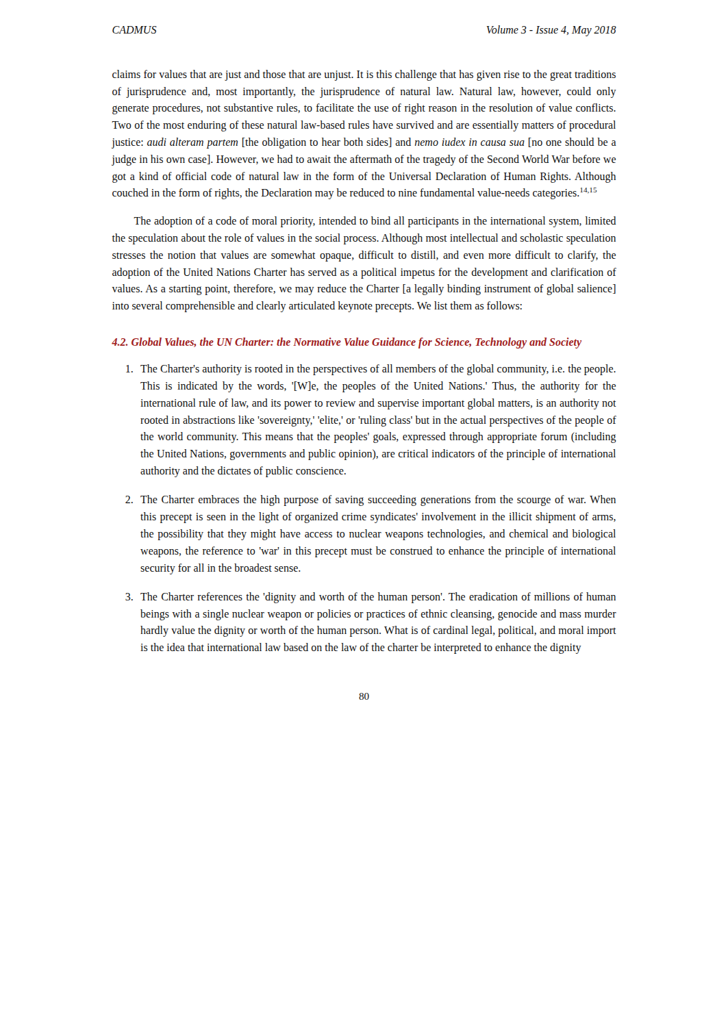CADMUS Volume 3 - Issue 4, May 2018
claims for values that are just and those that are unjust. It is this challenge that has given rise to the great traditions of jurisprudence and, most importantly, the jurisprudence of natural law. Natural law, however, could only generate procedures, not substantive rules, to facilitate the use of right reason in the resolution of value conflicts. Two of the most enduring of these natural law-based rules have survived and are essentially matters of procedural justice: audi alteram partem [the obligation to hear both sides] and nemo iudex in causa sua [no one should be a judge in his own case]. However, we had to await the aftermath of the tragedy of the Second World War before we got a kind of official code of natural law in the form of the Universal Declaration of Human Rights. Although couched in the form of rights, the Declaration may be reduced to nine fundamental value-needs categories.14,15
The adoption of a code of moral priority, intended to bind all participants in the international system, limited the speculation about the role of values in the social process. Although most intellectual and scholastic speculation stresses the notion that values are somewhat opaque, difficult to distill, and even more difficult to clarify, the adoption of the United Nations Charter has served as a political impetus for the development and clarification of values. As a starting point, therefore, we may reduce the Charter [a legally binding instrument of global salience] into several comprehensible and clearly articulated keynote precepts. We list them as follows:
4.2. Global Values, the UN Charter: the Normative Value Guidance for Science, Technology and Society
The Charter's authority is rooted in the perspectives of all members of the global community, i.e. the people. This is indicated by the words, '[W]e, the peoples of the United Nations.' Thus, the authority for the international rule of law, and its power to review and supervise important global matters, is an authority not rooted in abstractions like 'sovereignty,' 'elite,' or 'ruling class' but in the actual perspectives of the people of the world community. This means that the peoples' goals, expressed through appropriate forum (including the United Nations, governments and public opinion), are critical indicators of the principle of international authority and the dictates of public conscience.
The Charter embraces the high purpose of saving succeeding generations from the scourge of war. When this precept is seen in the light of organized crime syndicates' involvement in the illicit shipment of arms, the possibility that they might have access to nuclear weapons technologies, and chemical and biological weapons, the reference to 'war' in this precept must be construed to enhance the principle of international security for all in the broadest sense.
The Charter references the 'dignity and worth of the human person'. The eradication of millions of human beings with a single nuclear weapon or policies or practices of ethnic cleansing, genocide and mass murder hardly value the dignity or worth of the human person. What is of cardinal legal, political, and moral import is the idea that international law based on the law of the charter be interpreted to enhance the dignity
80